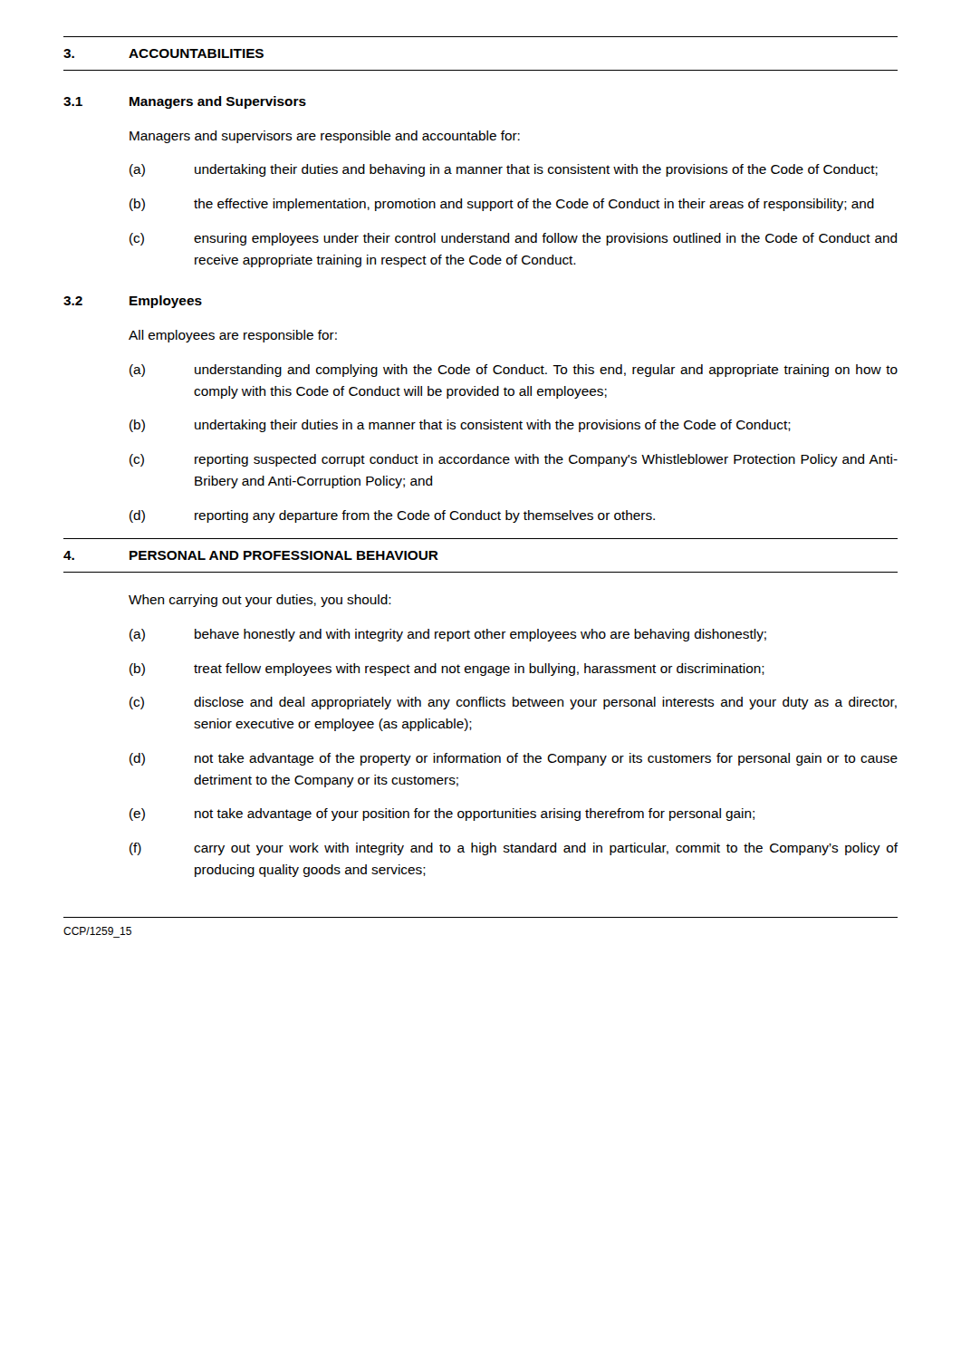3. ACCOUNTABILITIES
3.1 Managers and Supervisors
Managers and supervisors are responsible and accountable for:
(a) undertaking their duties and behaving in a manner that is consistent with the provisions of the Code of Conduct;
(b) the effective implementation, promotion and support of the Code of Conduct in their areas of responsibility; and
(c) ensuring employees under their control understand and follow the provisions outlined in the Code of Conduct and receive appropriate training in respect of the Code of Conduct.
3.2 Employees
All employees are responsible for:
(a) understanding and complying with the Code of Conduct. To this end, regular and appropriate training on how to comply with this Code of Conduct will be provided to all employees;
(b) undertaking their duties in a manner that is consistent with the provisions of the Code of Conduct;
(c) reporting suspected corrupt conduct in accordance with the Company's Whistleblower Protection Policy and Anti-Bribery and Anti-Corruption Policy; and
(d) reporting any departure from the Code of Conduct by themselves or others.
4. PERSONAL AND PROFESSIONAL BEHAVIOUR
When carrying out your duties, you should:
(a) behave honestly and with integrity and report other employees who are behaving dishonestly;
(b) treat fellow employees with respect and not engage in bullying, harassment or discrimination;
(c) disclose and deal appropriately with any conflicts between your personal interests and your duty as a director, senior executive or employee (as applicable);
(d) not take advantage of the property or information of the Company or its customers for personal gain or to cause detriment to the Company or its customers;
(e) not take advantage of your position for the opportunities arising therefrom for personal gain;
(f) carry out your work with integrity and to a high standard and in particular, commit to the Company’s policy of producing quality goods and services;
CCP/1259_15